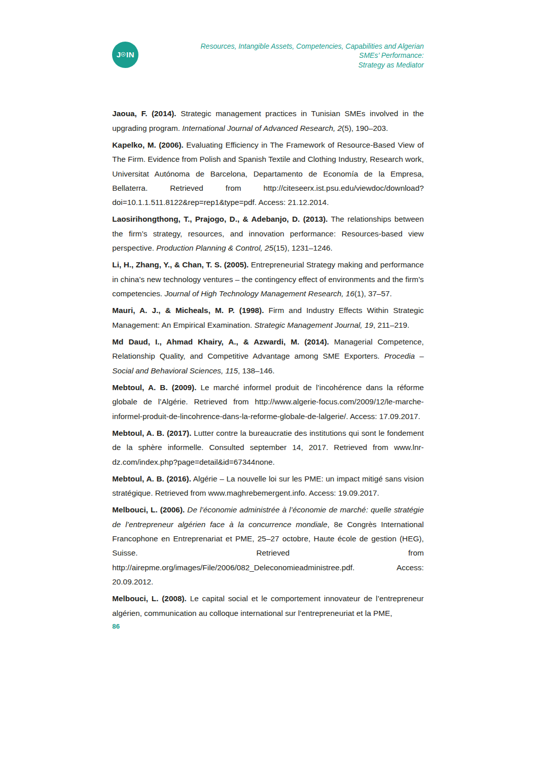J☉IN
Resources, Intangible Assets, Competencies, Capabilities and Algerian SMEs’ Performance:
Strategy as Mediator
Jaoua, F. (2014). Strategic management practices in Tunisian SMEs involved in the upgrading program. International Journal of Advanced Research, 2(5), 190–203.
Kapelko, M. (2006). Evaluating Efficiency in The Framework of Resource-Based View of The Firm. Evidence from Polish and Spanish Textile and Clothing Industry, Research work, Universitat Autónoma de Barcelona, Departamento de Economía de la Empresa, Bellaterra. Retrieved from http://citeseerx.ist.psu.edu/viewdoc/download?doi=10.1.1.511.8122&rep=rep1&type=pdf. Access: 21.12.2014.
Laosirihongthong, T., Prajogo, D., & Adebanjo, D. (2013). The relationships between the firm’s strategy, resources, and innovation performance: Resources-based view perspective. Production Planning & Control, 25(15), 1231–1246.
Li, H., Zhang, Y., & Chan, T. S. (2005). Entrepreneurial Strategy making and performance in china’s new technology ventures – the contingency effect of environments and the firm’s competencies. Journal of High Technology Management Research, 16(1), 37–57.
Mauri, A. J., & Micheals, M. P. (1998). Firm and Industry Effects Within Strategic Management: An Empirical Examination. Strategic Management Journal, 19, 211–219.
Md Daud, I., Ahmad Khairy, A., & Azwardi, M. (2014). Managerial Competence, Relationship Quality, and Competitive Advantage among SME Exporters. Procedia – Social and Behavioral Sciences, 115, 138–146.
Mebtoul, A. B. (2009). Le marché informel produit de l’incohérence dans la réforme globale de l’Algérie. Retrieved from http://www.algerie-focus.com/2009/12/le-marche-informel-produit-de-lincohrence-dans-la-reforme-globale-de-lalgerie/. Access: 17.09.2017.
Mebtoul, A. B. (2017). Lutter contre la bureaucratie des institutions qui sont le fondement de la sphère informelle. Consulted september 14, 2017. Retrieved from www.lnr-dz.com/index.php?page=detail&id=67344none.
Mebtoul, A. B. (2016). Algérie – La nouvelle loi sur les PME: un impact mitigé sans vision stratégique. Retrieved from www.maghrebemergent.info. Access: 19.09.2017.
Melbouci, L. (2006). De l’économie administrée à l’économie de marché: quelle stratégie de l’entrepreneur algérien face à la concurrence mondiale, 8e Congrès International Francophone en Entreprenariat et PME, 25–27 octobre, Haute école de gestion (HEG), Suisse. Retrieved from http://airepme.org/images/File/2006/082_Deleconomieadministree.pdf. Access: 20.09.2012.
Melbouci, L. (2008). Le capital social et le comportement innovateur de l’entrepreneur algérien, communication au colloque international sur l’entrepreneuriat et la PME,
86